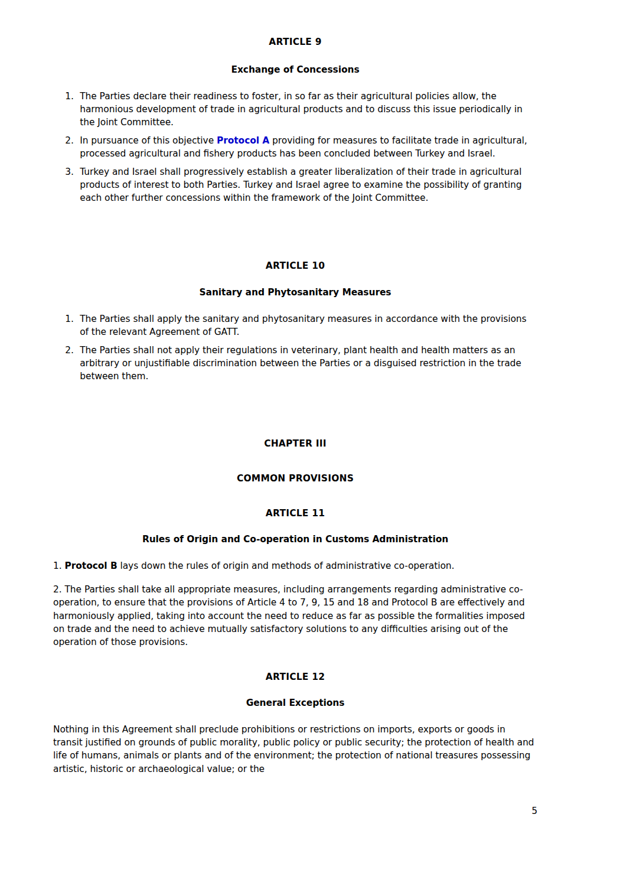ARTICLE 9
Exchange of Concessions
The Parties declare their readiness to foster, in so far as their agricultural policies allow, the harmonious development of trade in agricultural products and to discuss this issue periodically in the Joint Committee.
In pursuance of this objective Protocol A providing for measures to facilitate trade in agricultural, processed agricultural and fishery products has been concluded between Turkey and Israel.
Turkey and Israel shall progressively establish a greater liberalization of their trade in agricultural products of interest to both Parties. Turkey and Israel agree to examine the possibility of granting each other further concessions within the framework of the Joint Committee.
ARTICLE 10
Sanitary and Phytosanitary Measures
The Parties shall apply the sanitary and phytosanitary measures in accordance with the provisions of the relevant Agreement of GATT.
The Parties shall not apply their regulations in veterinary, plant health and health matters as an arbitrary or unjustifiable discrimination between the Parties or a disguised restriction in the trade between them.
CHAPTER III
COMMON PROVISIONS
ARTICLE 11
Rules of Origin and Co-operation in Customs Administration
1. Protocol B lays down the rules of origin and methods of administrative co-operation.
2. The Parties shall take all appropriate measures, including arrangements regarding administrative co-operation, to ensure that the provisions of Article 4 to 7, 9, 15 and 18 and Protocol B are effectively and harmoniously applied, taking into account the need to reduce as far as possible the formalities imposed on trade and the need to achieve mutually satisfactory solutions to any difficulties arising out of the operation of those provisions.
ARTICLE 12
General Exceptions
Nothing in this Agreement shall preclude prohibitions or restrictions on imports, exports or goods in transit justified on grounds of public morality, public policy or public security; the protection of health and life of humans, animals or plants and of the environment; the protection of national treasures possessing artistic, historic or archaeological value; or the
5